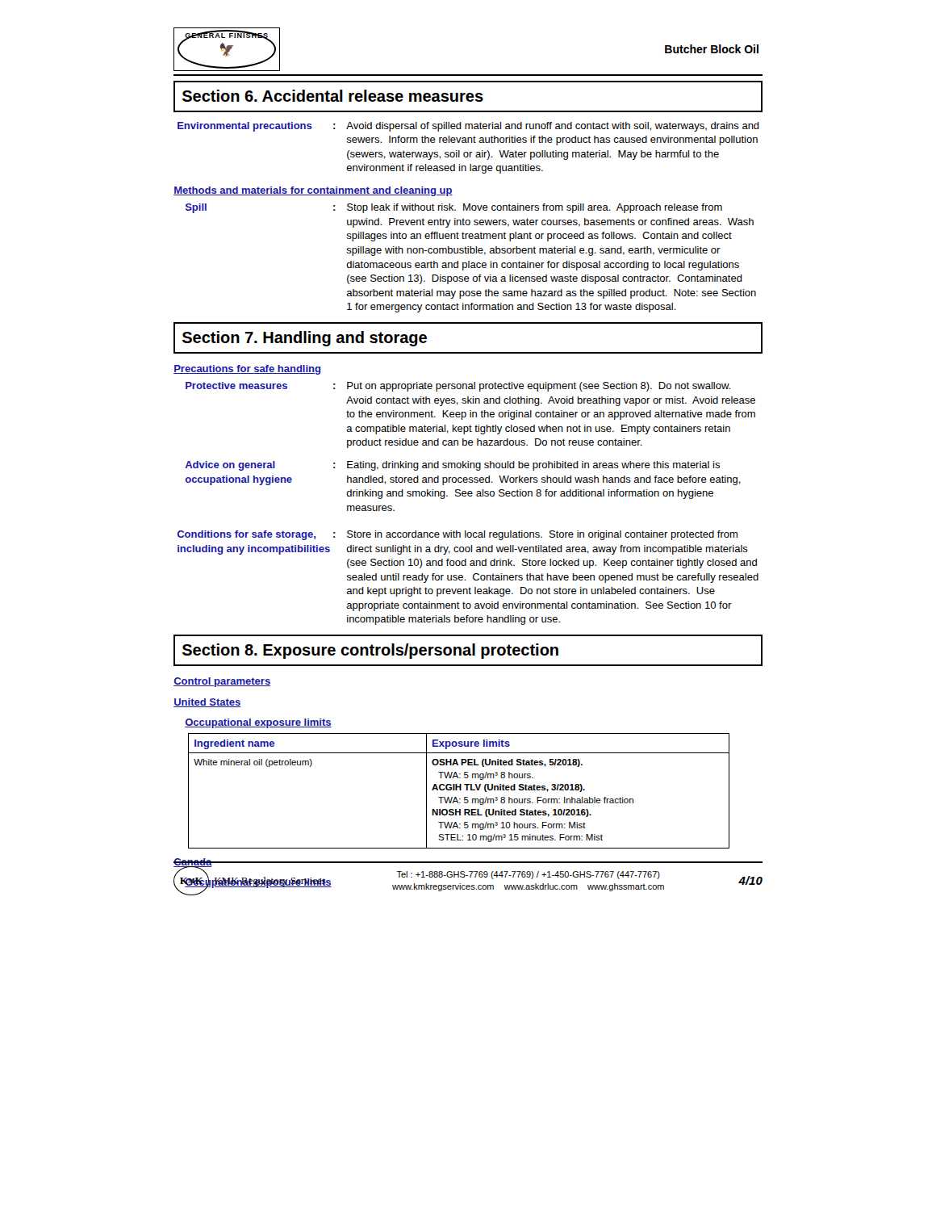GENERAL FINISHES
🦅
Butcher Block Oil
Section 6. Accidental release measures
Environmental precautions
:
Avoid dispersal of spilled material and runoff and contact with soil, waterways, drains and sewers. Inform the relevant authorities if the product has caused environmental pollution (sewers, waterways, soil or air). Water polluting material. May be harmful to the environment if released in large quantities.
Methods and materials for containment and cleaning up
Spill
:
Stop leak if without risk. Move containers from spill area. Approach release from upwind. Prevent entry into sewers, water courses, basements or confined areas. Wash spillages into an effluent treatment plant or proceed as follows. Contain and collect spillage with non-combustible, absorbent material e.g. sand, earth, vermiculite or diatomaceous earth and place in container for disposal according to local regulations (see Section 13). Dispose of via a licensed waste disposal contractor. Contaminated absorbent material may pose the same hazard as the spilled product. Note: see Section 1 for emergency contact information and Section 13 for waste disposal.
Section 7. Handling and storage
Precautions for safe handling
Protective measures
:
Put on appropriate personal protective equipment (see Section 8). Do not swallow. Avoid contact with eyes, skin and clothing. Avoid breathing vapor or mist. Avoid release to the environment. Keep in the original container or an approved alternative made from a compatible material, kept tightly closed when not in use. Empty containers retain product residue and can be hazardous. Do not reuse container.
Advice on general occupational hygiene
:
Eating, drinking and smoking should be prohibited in areas where this material is handled, stored and processed. Workers should wash hands and face before eating, drinking and smoking. See also Section 8 for additional information on hygiene measures.
Conditions for safe storage, including any incompatibilities
:
Store in accordance with local regulations. Store in original container protected from direct sunlight in a dry, cool and well-ventilated area, away from incompatible materials (see Section 10) and food and drink. Store locked up. Keep container tightly closed and sealed until ready for use. Containers that have been opened must be carefully resealed and kept upright to prevent leakage. Do not store in unlabeled containers. Use appropriate containment to avoid environmental contamination. See Section 10 for incompatible materials before handling or use.
Section 8. Exposure controls/personal protection
Control parameters
United States
Occupational exposure limits
| Ingredient name | Exposure limits |
| --- | --- |
| White mineral oil (petroleum) | OSHA PEL (United States, 5/2018). TWA: 5 mg/m³ 8 hours. ACGIH TLV (United States, 3/2018). TWA: 5 mg/m³ 8 hours. Form: Inhalable fraction NIOSH REL (United States, 10/2016). TWA: 5 mg/m³ 10 hours. Form: Mist STEL: 10 mg/m³ 15 minutes. Form: Mist |
Canada
Occupational exposure limits
KMK
KMK Regulatory Services
Tel : +1-888-GHS-7769 (447-7769) / +1-450-GHS-7767 (447-7767)
www.kmkregservices.com www.askdrluc.com www.ghssmart.com
4/10